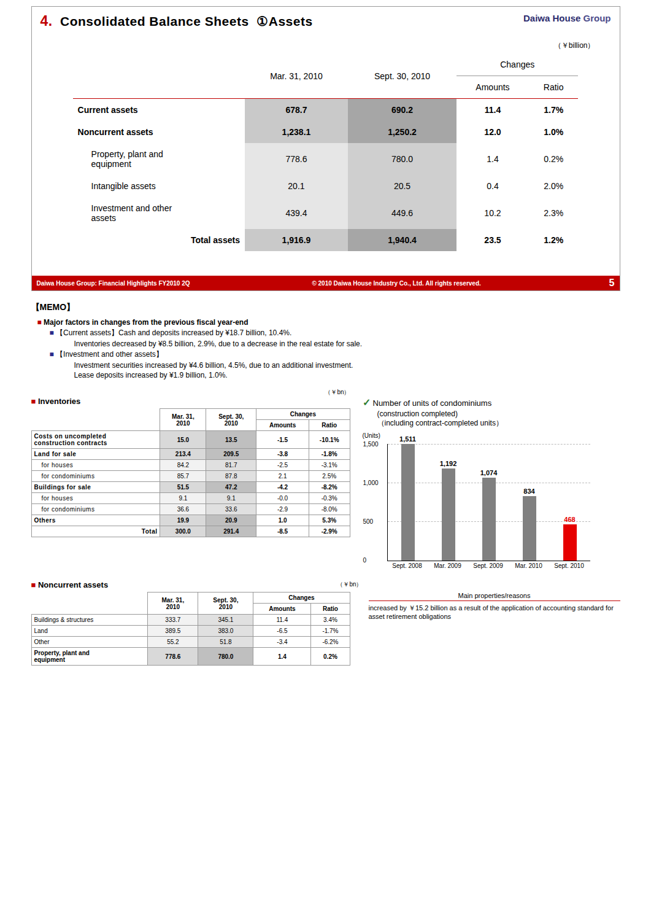4. Consolidated Balance Sheets ①Assets
Daiwa House Group
（￥billion）
| | Mar. 31, 2010 | Sept. 30, 2010 | Changes |
| --- | --- | --- | --- |
| Amounts | Ratio |
| Current assets | 678.7 | 690.2 | 11.4 | 1.7% |
| Noncurrent assets | 1,238.1 | 1,250.2 | 12.0 | 1.0% |
| Property, plant and equipment | 778.6 | 780.0 | 1.4 | 0.2% |
| Intangible assets | 20.1 | 20.5 | 0.4 | 2.0% |
| Investment and other assets | 439.4 | 449.6 | 10.2 | 2.3% |
| Total assets | 1,916.9 | 1,940.4 | 23.5 | 1.2% |
Daiwa House Group: Financial Highlights FY2010 2Q © 2010 Daiwa House Industry Co., Ltd. All rights reserved. 5
【MEMO】
Major factors in changes from the previous fiscal year-end
【Current assets】Cash and deposits increased by ¥18.7 billion, 10.4%.
Inventories decreased by ¥8.5 billion, 2.9%, due to a decrease in the real estate for sale.
【Investment and other assets】
Investment securities increased by ¥4.6 billion, 4.5%, due to an additional investment.
Lease deposits increased by ¥1.9 billion, 1.0%.
（￥bn）
Inventories
| | Mar. 31, 2010 | Sept. 30, 2010 | Changes |
| --- | --- | --- | --- |
| Amounts | Ratio |
| Costs on uncompleted construction contracts | 15.0 | 13.5 | -1.5 | -10.1% |
| Land for sale | 213.4 | 209.5 | -3.8 | -1.8% |
| for houses | 84.2 | 81.7 | -2.5 | -3.1% |
| for condominiums | 85.7 | 87.8 | 2.1 | 2.5% |
| Buildings for sale | 51.5 | 47.2 | -4.2 | -8.2% |
| for houses | 9.1 | 9.1 | -0.0 | -0.3% |
| for condominiums | 36.6 | 33.6 | -2.9 | -8.0% |
| Others | 19.9 | 20.9 | 1.0 | 5.3% |
| Total | 300.0 | 291.4 | -8.5 | -2.9% |
✓Number of units of condominiums
(construction completed)
（including contract-completed units）
(Units)
1,500
1,000
500
0
1,511
1,192
1,074
834
468
Sept. 2008 Mar. 2009 Sept. 2009 Mar. 2010 Sept. 2010
Noncurrent assets （￥bn）
| | Mar. 31, 2010 | Sept. 30, 2010 | Changes |
| --- | --- | --- | --- |
| Amounts | Ratio |
| Buildings & structures | 333.7 | 345.1 | 11.4 | 3.4% |
| Land | 389.5 | 383.0 | -6.5 | -1.7% |
| Other | 55.2 | 51.8 | -3.4 | -6.2% |
| Property, plant and equipment | 778.6 | 780.0 | 1.4 | 0.2% |
Main properties/reasons
increased by ￥15.2 billion as a result of the application of accounting standard for asset retirement obligations